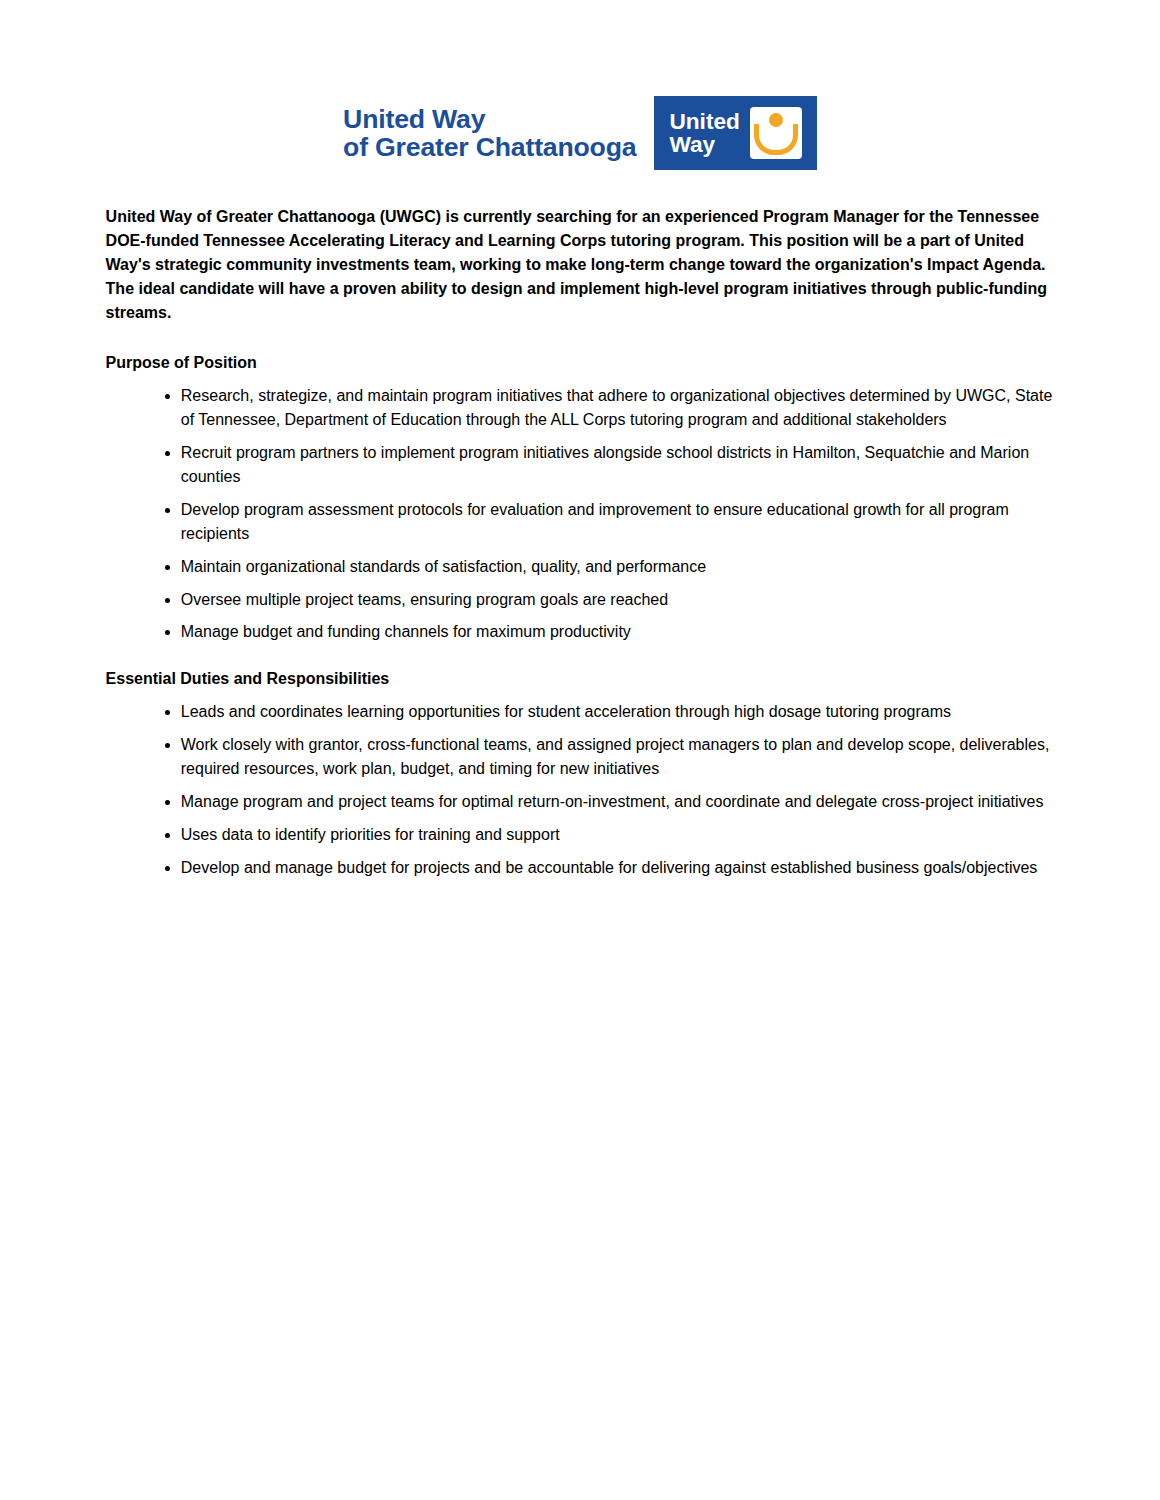United Way
of Greater Chattanooga
United
Way
United Way of Greater Chattanooga (UWGC) is currently searching for an experienced Program Manager for the Tennessee DOE-funded Tennessee Accelerating Literacy and Learning Corps tutoring program. This position will be a part of United Way's strategic community investments team, working to make long-term change toward the organization's Impact Agenda. The ideal candidate will have a proven ability to design and implement high-level program initiatives through public-funding streams.
Purpose of Position
Research, strategize, and maintain program initiatives that adhere to organizational objectives determined by UWGC, State of Tennessee, Department of Education through the ALL Corps tutoring program and additional stakeholders
Recruit program partners to implement program initiatives alongside school districts in Hamilton, Sequatchie and Marion counties
Develop program assessment protocols for evaluation and improvement to ensure educational growth for all program recipients
Maintain organizational standards of satisfaction, quality, and performance
Oversee multiple project teams, ensuring program goals are reached
Manage budget and funding channels for maximum productivity
Essential Duties and Responsibilities
Leads and coordinates learning opportunities for student acceleration through high dosage tutoring programs
Work closely with grantor, cross-functional teams, and assigned project managers to plan and develop scope, deliverables, required resources, work plan, budget, and timing for new initiatives
Manage program and project teams for optimal return-on-investment, and coordinate and delegate cross-project initiatives
Uses data to identify priorities for training and support
Develop and manage budget for projects and be accountable for delivering against established business goals/objectives